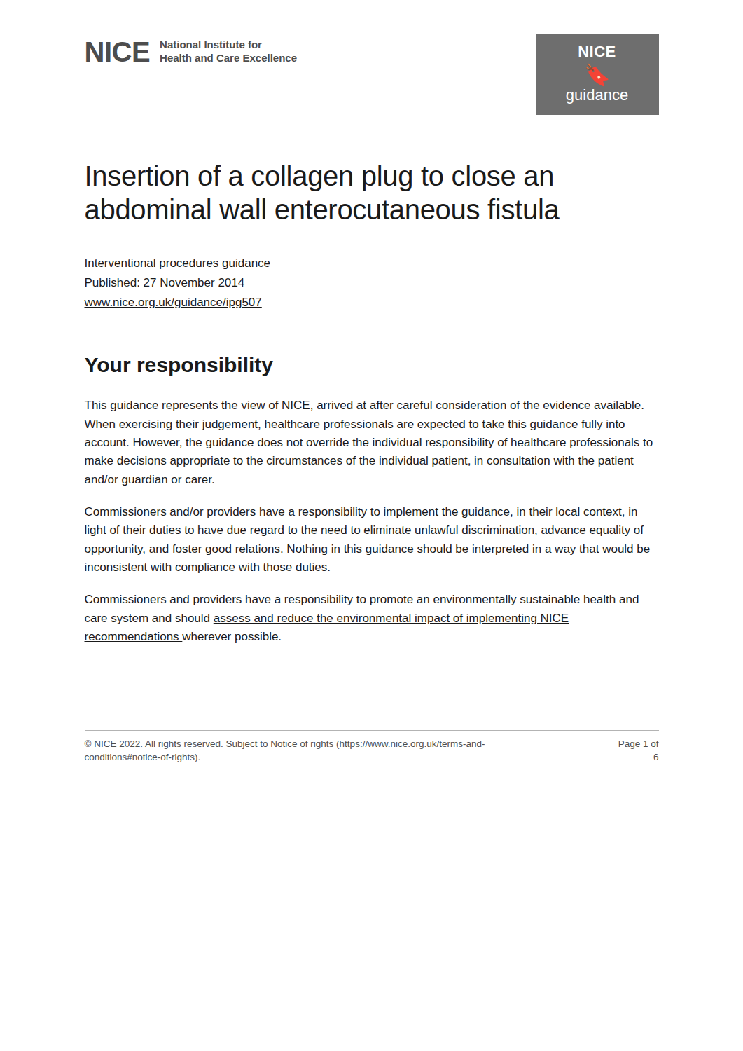NICE National Institute for
Health and Care Excellence
NICE
🔖
guidance
Insertion of a collagen plug to close an abdominal wall enterocutaneous fistula
Interventional procedures guidance
Published: 27 November 2014
www.nice.org.uk/guidance/ipg507
Your responsibility
This guidance represents the view of NICE, arrived at after careful consideration of the evidence available. When exercising their judgement, healthcare professionals are expected to take this guidance fully into account. However, the guidance does not override the individual responsibility of healthcare professionals to make decisions appropriate to the circumstances of the individual patient, in consultation with the patient and/or guardian or carer.
Commissioners and/or providers have a responsibility to implement the guidance, in their local context, in light of their duties to have due regard to the need to eliminate unlawful discrimination, advance equality of opportunity, and foster good relations. Nothing in this guidance should be interpreted in a way that would be inconsistent with compliance with those duties.
Commissioners and providers have a responsibility to promote an environmentally sustainable health and care system and should assess and reduce the environmental impact of implementing NICE recommendations wherever possible.
© NICE 2022. All rights reserved. Subject to Notice of rights (https://www.nice.org.uk/terms-and-conditions#notice-of-rights).
Page 1 of
6